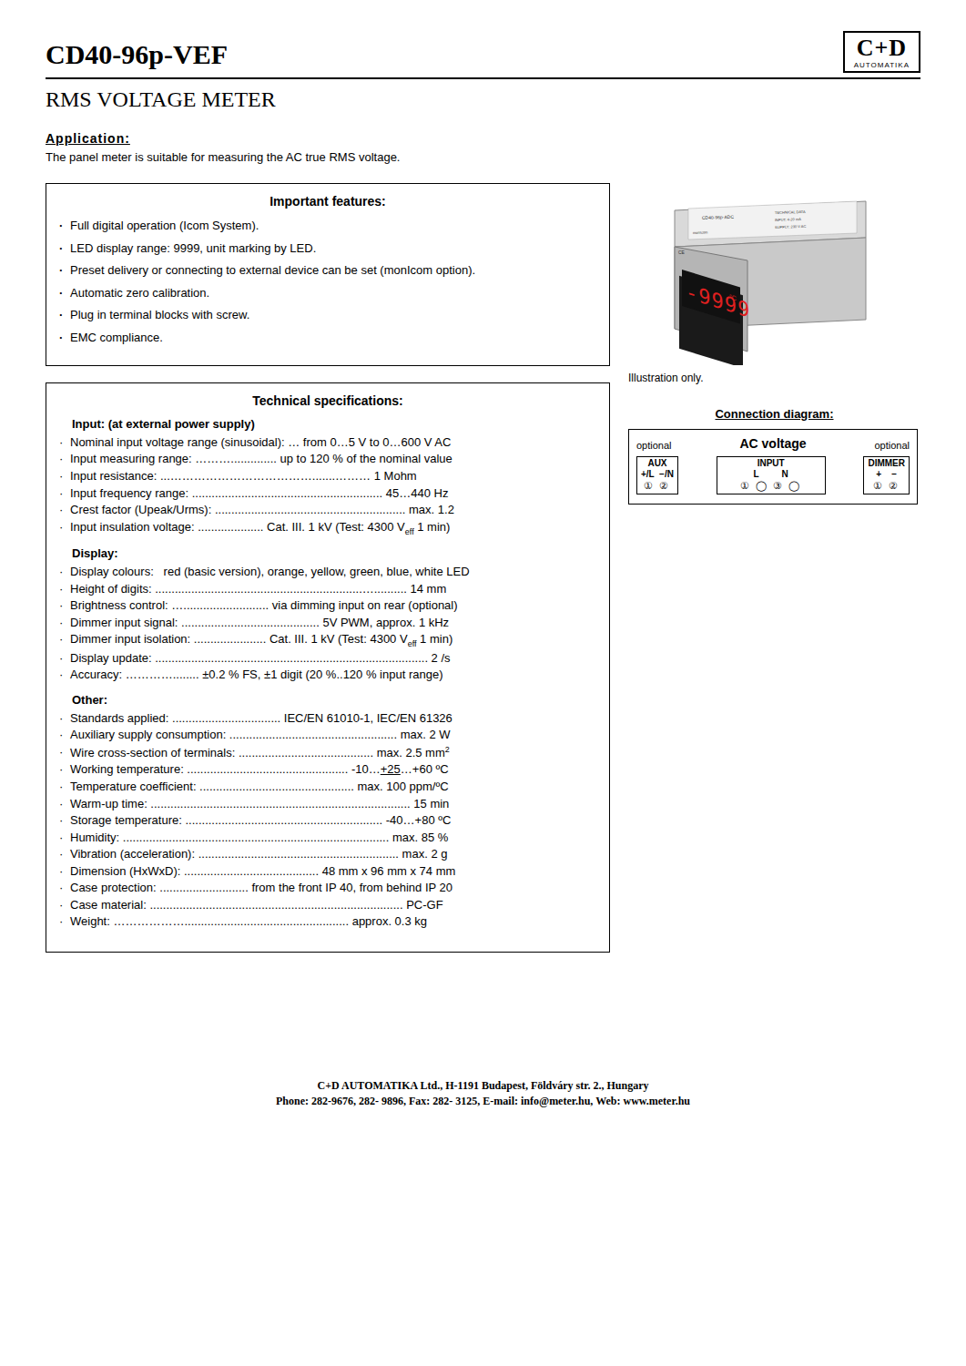CD40-96p-VEF
C+D
AUTOMATIKA
RMS VOLTAGE METER
Application:
The panel meter is suitable for measuring the AC true RMS voltage.
Important features:
Full digital operation (Icom System).
LED display range: 9999, unit marking by LED.
Preset delivery or connecting to external device can be set (monIcom option).
Automatic zero calibration.
Plug in terminal blocks with screw.
EMC compliance.
Technical specifications:
Input: (at external power supply)
Nominal input voltage range (sinusoidal): … from 0…5 V to 0…600 V AC
Input measuring range: ……….............. up to 120 % of the nominal value
Input resistance: ...……………………………….......……… 1 Mohm
Input frequency range: .......................................................... 45…440 Hz
Crest factor (Upeak/Urms): .......................................................... max. 1.2
Input insulation voltage: .................... Cat. III. 1 kV (Test: 4300 Veff 1 min)
Display:
Display colours: red (basic version), orange, yellow, green, blue, white LED
Height of digits: ...............................................................….......... 14 mm
Brightness control: ….......................... via dimming input on rear (optional)
Dimmer input signal: .......................................... 5V PWM, approx. 1 kHz
Dimmer input isolation: ...................... Cat. III. 1 kV (Test: 4300 Veff 1 min)
Display update: ................................................................................... 2 /s
Accuracy: …………........ ±0.2 % FS, ±1 digit (20 %..120 % input range)
Other:
Standards applied: ................................. IEC/EN 61010-1, IEC/EN 61326
Auxiliary supply consumption: ................................................... max. 2 W
Wire cross-section of terminals: ......................................... max. 2.5 mm2
Working temperature: ................................................. -10…+25…+60 ºC
Temperature coefficient: ............................................... max. 100 ppm/ºC
Warm-up time: ............................................................................... 15 min
Storage temperature: ............................................................ -40…+80 ºC
Humidity: ................................................................................. max. 85 %
Vibration (acceleration): ............................................................. max. 2 g
Dimension (HxWxD): ......................................... 48 mm x 96 mm x 74 mm
Case protection: ........................... from the front IP 40, from behind IP 20
Case material: ............................................................................. PC-GF
Weight: ……………….................................................. approx. 0.3 kg
CD40-96p-ADC TECHNICAL DATA INPUT: 4-20 mA SUPPLY: 230 V AC monIcom -9999 °C CE
Illustration only.
Connection diagram:
optional AC voltage optional
AUX
+/L −/N
① ②
INPUT
L N
① ◯ ③ ◯
DIMMER
+ −
① ②
C+D AUTOMATIKA Ltd., H-1191 Budapest, Földváry str. 2., Hungary
Phone: 282-9676, 282- 9896, Fax: 282- 3125, E-mail: info@meter.hu, Web: www.meter.hu